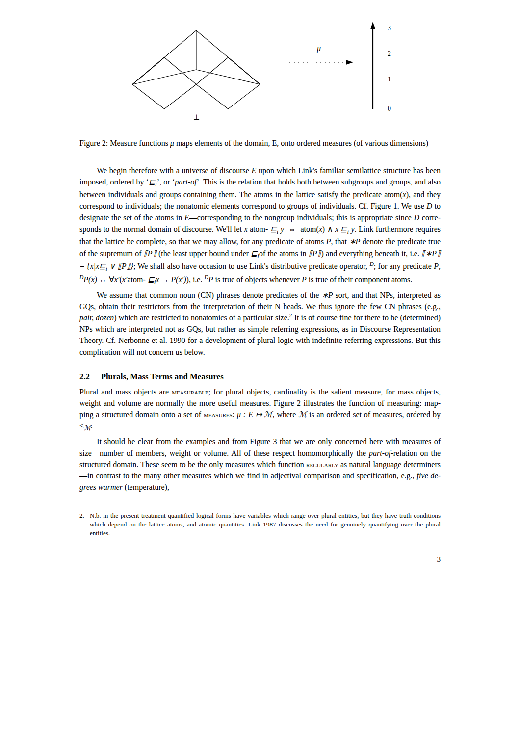⊥ μ 3 2 1 0
Figure 2: Measure functions μ maps elements of the domain, E, onto ordered measures (of various dimensions)
We begin therefore with a universe of discourse E upon which Link's familiar semilattice structure has been imposed, ordered by ‘⊑i’, or ‘part-of’. This is the relation that holds both between subgroups and groups, and also between individuals and groups containing them. The atoms in the lattice satisfy the predicate atom(x), and they correspond to individuals; the nonatomic elements correspond to groups of individuals. Cf. Figure 1. We use D to designate the set of the atoms in E—corresponding to the nongroup individuals; this is appropriate since D corresponds to the normal domain of discourse. We'll let x atom- ⊑i y ⇔ atom(x) ∧ x ⊑i y. Link furthermore requires that the lattice be complete, so that we may allow, for any predicate of atoms P, that ∗P denote the predicate true of the supremum of ⟦P⟧ (the least upper bound under ⊑iof the atoms in ⟦P⟧) and everything beneath it, i.e. ⟦∗P⟧ = {x|x⊑i ∨ ⟦P⟧}; We shall also have occasion to use Link's distributive predicate operator, D; for any predicate P, DP(x) ↔ ∀x′(x′atom- ⊑ix → P(x′)), i.e. DP is true of objects whenever P is true of their component atoms.
We assume that common noun (CN) phrases denote predicates of the ∗P sort, and that NPs, interpreted as GQs, obtain their restrictors from the interpretation of their N heads. We thus ignore the few CN phrases (e.g., pair, dozen) which are restricted to nonatomics of a particular size.2 It is of course fine for there to be (determined) NPs which are interpreted not as GQs, but rather as simple referring expressions, as in Discourse Representation Theory. Cf. Nerbonne et al. 1990 for a development of plural logic with indefinite referring expressions. But this complication will not concern us below.
2.2 Plurals, Mass Terms and Measures
Plural and mass objects are measurable; for plural objects, cardinality is the salient measure, for mass objects, weight and volume are normally the more useful measures. Figure 2 illustrates the function of measuring: mapping a structured domain onto a set of measures: μ : E ↦ ℳ, where ℳ is an ordered set of measures, ordered by ≤ℳ.
It should be clear from the examples and from Figure 3 that we are only concerned here with measures of size—number of members, weight or volume. All of these respect homomorphically the part-of-relation on the structured domain. These seem to be the only measures which function regularly as natural language determiners—in contrast to the many other measures which we find in adjectival comparison and specification, e.g., five degrees warmer (temperature),
2. N.b. in the present treatment quantified logical forms have variables which range over plural entities, but they have truth conditions which depend on the lattice atoms, and atomic quantities. Link 1987 discusses the need for genuinely quantifying over the plural entities.
3